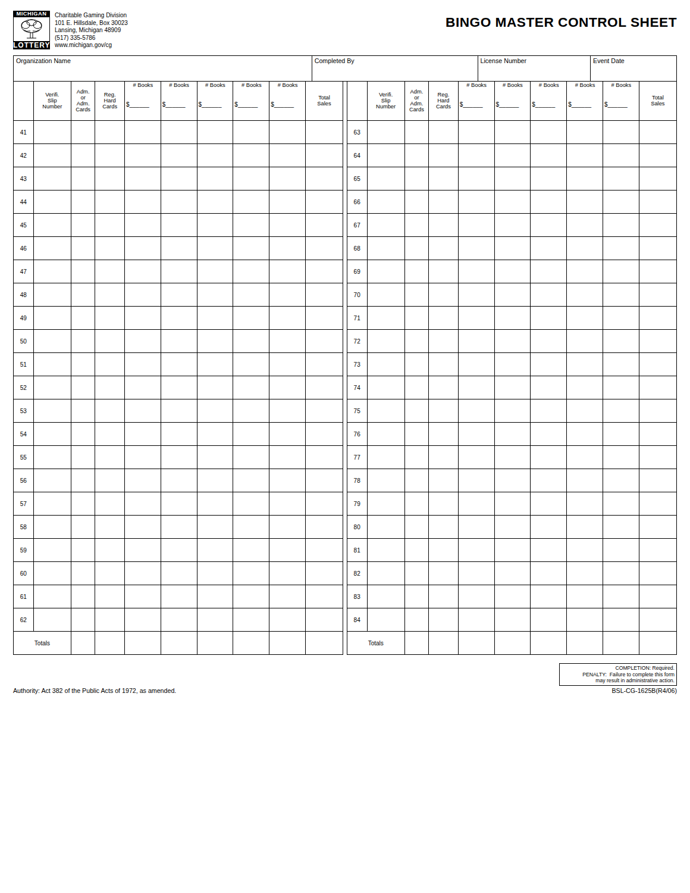MICHIGAN
LOTTERY
Charitable Gaming Division
101 E. Hillsdale, Box 30023
Lansing, Michigan 48909
(517) 335-5786
www.michigan.gov/cg
BINGO MASTER CONTROL SHEET
| Organization Name | Completed By | License Number | Event Date |
| | Verifi. Slip Number | Adm. or Adm. Cards | Reg. Hard Cards | # Books $______ | # Books $______ | # Books $______ | # Books $______ | # Books $______ | Total Sales | | | Verifi. Slip Number | Adm. or Adm. Cards | Reg. Hard Cards | # Books $______ | # Books $______ | # Books $______ | # Books $______ | # Books $______ | Total Sales |
| --- | --- | --- | --- | --- | --- | --- | --- | --- | --- | --- | --- | --- | --- | --- | --- | --- | --- | --- | --- | --- |
| 41 | | | | | | | | | | | 63 | | | | | | | | | |
| 42 | | | | | | | | | | | 64 | | | | | | | | | |
| 43 | | | | | | | | | | | 65 | | | | | | | | | |
| 44 | | | | | | | | | | | 66 | | | | | | | | | |
| 45 | | | | | | | | | | | 67 | | | | | | | | | |
| 46 | | | | | | | | | | | 68 | | | | | | | | | |
| 47 | | | | | | | | | | | 69 | | | | | | | | | |
| 48 | | | | | | | | | | | 70 | | | | | | | | | |
| 49 | | | | | | | | | | | 71 | | | | | | | | | |
| 50 | | | | | | | | | | | 72 | | | | | | | | | |
| 51 | | | | | | | | | | | 73 | | | | | | | | | |
| 52 | | | | | | | | | | | 74 | | | | | | | | | |
| 53 | | | | | | | | | | | 75 | | | | | | | | | |
| 54 | | | | | | | | | | | 76 | | | | | | | | | |
| 55 | | | | | | | | | | | 77 | | | | | | | | | |
| 56 | | | | | | | | | | | 78 | | | | | | | | | |
| 57 | | | | | | | | | | | 79 | | | | | | | | | |
| 58 | | | | | | | | | | | 80 | | | | | | | | | |
| 59 | | | | | | | | | | | 81 | | | | | | | | | |
| 60 | | | | | | | | | | | 82 | | | | | | | | | |
| 61 | | | | | | | | | | | 83 | | | | | | | | | |
| 62 | | | | | | | | | | | 84 | | | | | | | | | |
| Totals | | | | | | | | | | Totals | | | | | | | | |
Authority: Act 382 of the Public Acts of 1972, as amended.
COMPLETION: Required.
PENALTY: Failure to complete this form
may result in administrative action.
BSL-CG-1625B(R4/06)